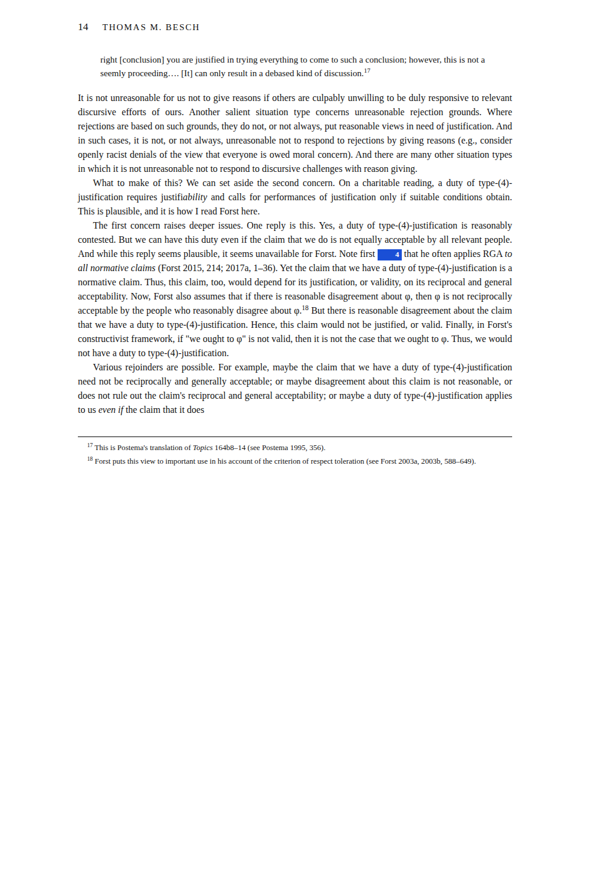14 Thomas M. Besch
right [conclusion] you are justified in trying everything to come to such a conclusion; however, this is not a seemly proceeding…. [It] can only result in a debased kind of discussion.17
It is not unreasonable for us not to give reasons if others are culpably unwilling to be duly responsive to relevant discursive efforts of ours. Another salient situation type concerns unreasonable rejection grounds. Where rejections are based on such grounds, they do not, or not always, put reasonable views in need of justification. And in such cases, it is not, or not always, unreasonable not to respond to rejections by giving reasons (e.g., consider openly racist denials of the view that everyone is owed moral concern). And there are many other situation types in which it is not unreasonable not to respond to discursive challenges with reason giving.
What to make of this? We can set aside the second concern. On a charitable reading, a duty of type-(4)-justification requires justifiability and calls for performances of justification only if suitable conditions obtain. This is plausible, and it is how I read Forst here.
The first concern raises deeper issues. One reply is this. Yes, a duty of type-(4)-justification is reasonably contested. But we can have this duty even if the claim that we do is not equally acceptable by all relevant people. And while this reply seems plausible, it seems unavailable for Forst. Note first 4that he often applies RGA to all normative claims (Forst 2015, 214; 2017a, 1–36). Yet the claim that we have a duty of type-(4)-justification is a normative claim. Thus, this claim, too, would depend for its justification, or validity, on its reciprocal and general acceptability. Now, Forst also assumes that if there is reasonable disagreement about φ, then φ is not reciprocally acceptable by the people who reasonably disagree about φ.18 But there is reasonable disagreement about the claim that we have a duty to type-(4)-justification. Hence, this claim would not be justified, or valid. Finally, in Forst's constructivist framework, if "we ought to φ" is not valid, then it is not the case that we ought to φ. Thus, we would not have a duty to type-(4)-justification.
Various rejoinders are possible. For example, maybe the claim that we have a duty of type-(4)-justification need not be reciprocally and generally acceptable; or maybe disagreement about this claim is not reasonable, or does not rule out the claim's reciprocal and general acceptability; or maybe a duty of type-(4)-justification applies to us even if the claim that it does
17 This is Postema's translation of Topics 164b8–14 (see Postema 1995, 356).
18 Forst puts this view to important use in his account of the criterion of respect toleration (see Forst 2003a, 2003b, 588–649).